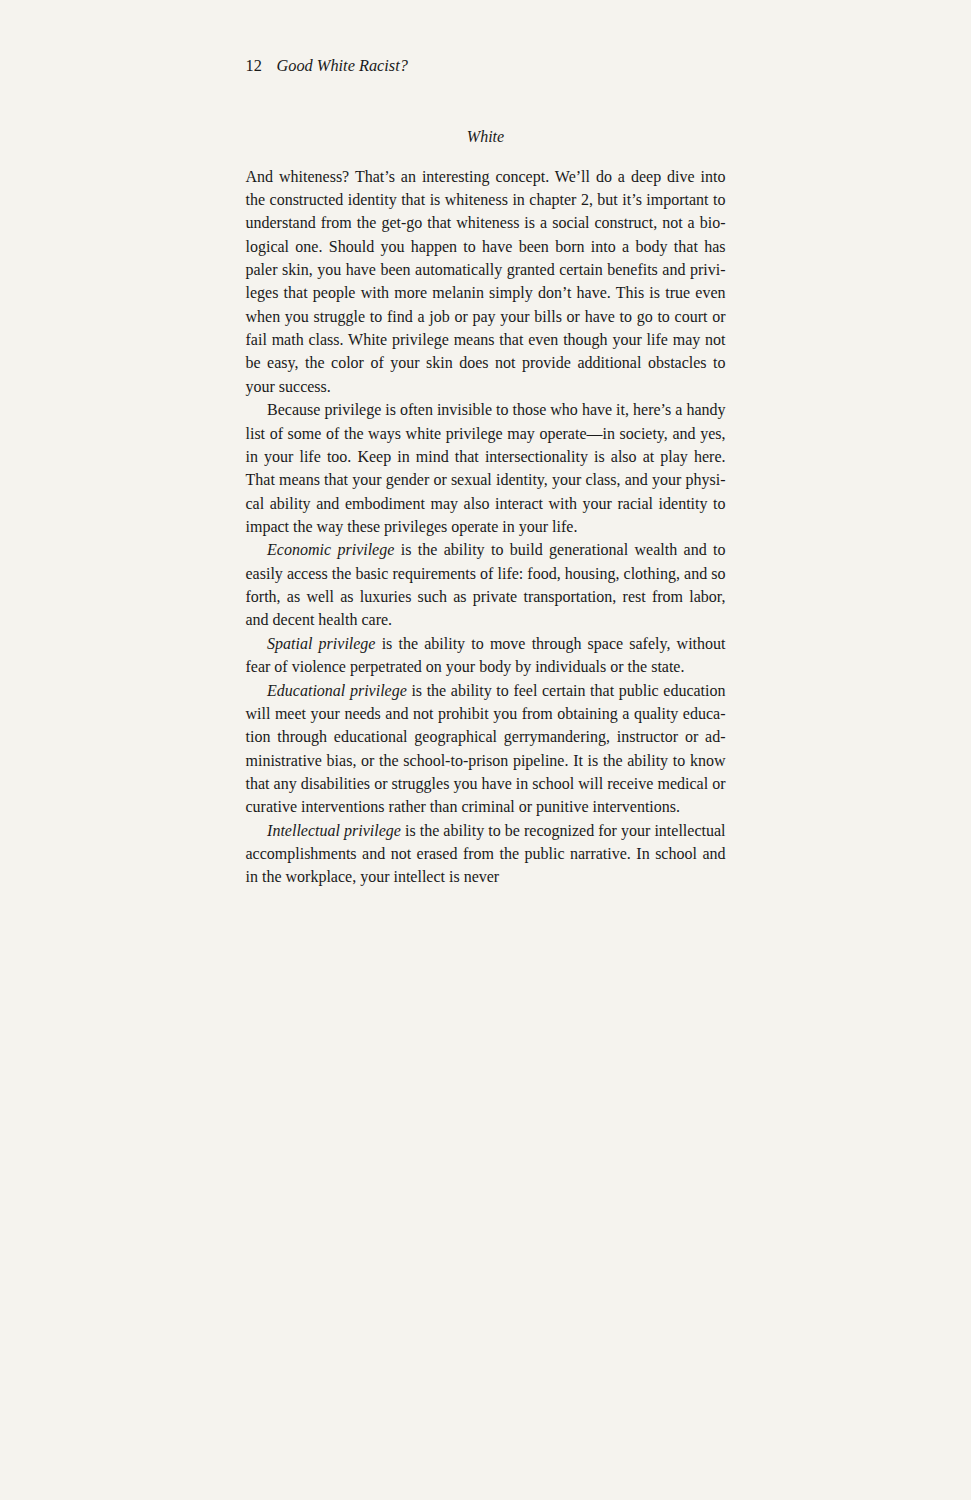12 Good White Racist?
White
And whiteness? That’s an interesting concept. We’ll do a deep dive into the constructed identity that is whiteness in chapter 2, but it’s important to understand from the get-go that whiteness is a social construct, not a biological one. Should you happen to have been born into a body that has paler skin, you have been automatically granted certain benefits and privileges that people with more melanin simply don’t have. This is true even when you struggle to find a job or pay your bills or have to go to court or fail math class. White privilege means that even though your life may not be easy, the color of your skin does not provide additional obstacles to your success.
Because privilege is often invisible to those who have it, here’s a handy list of some of the ways white privilege may operate—in society, and yes, in your life too. Keep in mind that intersectionality is also at play here. That means that your gender or sexual identity, your class, and your physical ability and embodiment may also interact with your racial identity to impact the way these privileges operate in your life.
Economic privilege is the ability to build generational wealth and to easily access the basic requirements of life: food, housing, clothing, and so forth, as well as luxuries such as private transportation, rest from labor, and decent health care.
Spatial privilege is the ability to move through space safely, without fear of violence perpetrated on your body by individuals or the state.
Educational privilege is the ability to feel certain that public education will meet your needs and not prohibit you from obtaining a quality education through educational geographical gerrymandering, instructor or administrative bias, or the school-to-prison pipeline. It is the ability to know that any disabilities or struggles you have in school will receive medical or curative interventions rather than criminal or punitive interventions.
Intellectual privilege is the ability to be recognized for your intellectual accomplishments and not erased from the public narrative. In school and in the workplace, your intellect is never